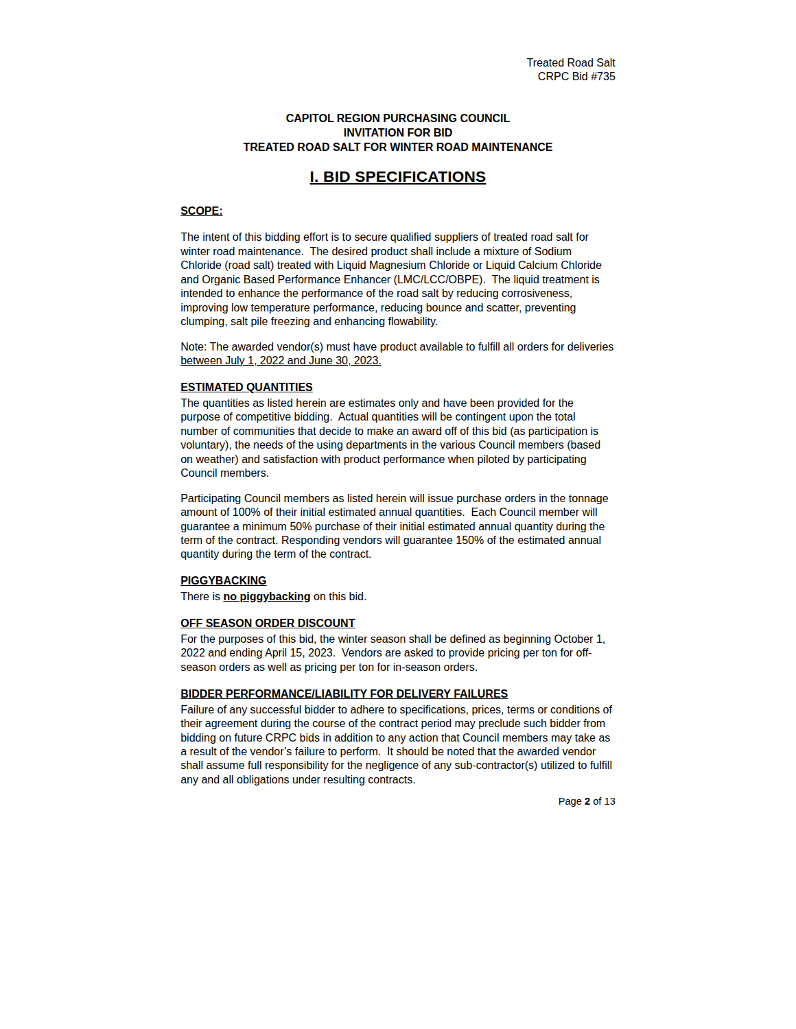Treated Road Salt
CRPC Bid #735
CAPITOL REGION PURCHASING COUNCIL
INVITATION FOR BID
TREATED ROAD SALT FOR WINTER ROAD MAINTENANCE
I. BID SPECIFICATIONS
SCOPE:
The intent of this bidding effort is to secure qualified suppliers of treated road salt for winter road maintenance. The desired product shall include a mixture of Sodium Chloride (road salt) treated with Liquid Magnesium Chloride or Liquid Calcium Chloride and Organic Based Performance Enhancer (LMC/LCC/OBPE). The liquid treatment is intended to enhance the performance of the road salt by reducing corrosiveness, improving low temperature performance, reducing bounce and scatter, preventing clumping, salt pile freezing and enhancing flowability.
Note: The awarded vendor(s) must have product available to fulfill all orders for deliveries between July 1, 2022 and June 30, 2023.
ESTIMATED QUANTITIES
The quantities as listed herein are estimates only and have been provided for the purpose of competitive bidding. Actual quantities will be contingent upon the total number of communities that decide to make an award off of this bid (as participation is voluntary), the needs of the using departments in the various Council members (based on weather) and satisfaction with product performance when piloted by participating Council members.
Participating Council members as listed herein will issue purchase orders in the tonnage amount of 100% of their initial estimated annual quantities. Each Council member will guarantee a minimum 50% purchase of their initial estimated annual quantity during the term of the contract. Responding vendors will guarantee 150% of the estimated annual quantity during the term of the contract.
PIGGYBACKING
There is no piggybacking on this bid.
OFF SEASON ORDER DISCOUNT
For the purposes of this bid, the winter season shall be defined as beginning October 1, 2022 and ending April 15, 2023. Vendors are asked to provide pricing per ton for off-season orders as well as pricing per ton for in-season orders.
BIDDER PERFORMANCE/LIABILITY FOR DELIVERY FAILURES
Failure of any successful bidder to adhere to specifications, prices, terms or conditions of their agreement during the course of the contract period may preclude such bidder from bidding on future CRPC bids in addition to any action that Council members may take as a result of the vendor’s failure to perform. It should be noted that the awarded vendor shall assume full responsibility for the negligence of any sub-contractor(s) utilized to fulfill any and all obligations under resulting contracts.
Page 2 of 13